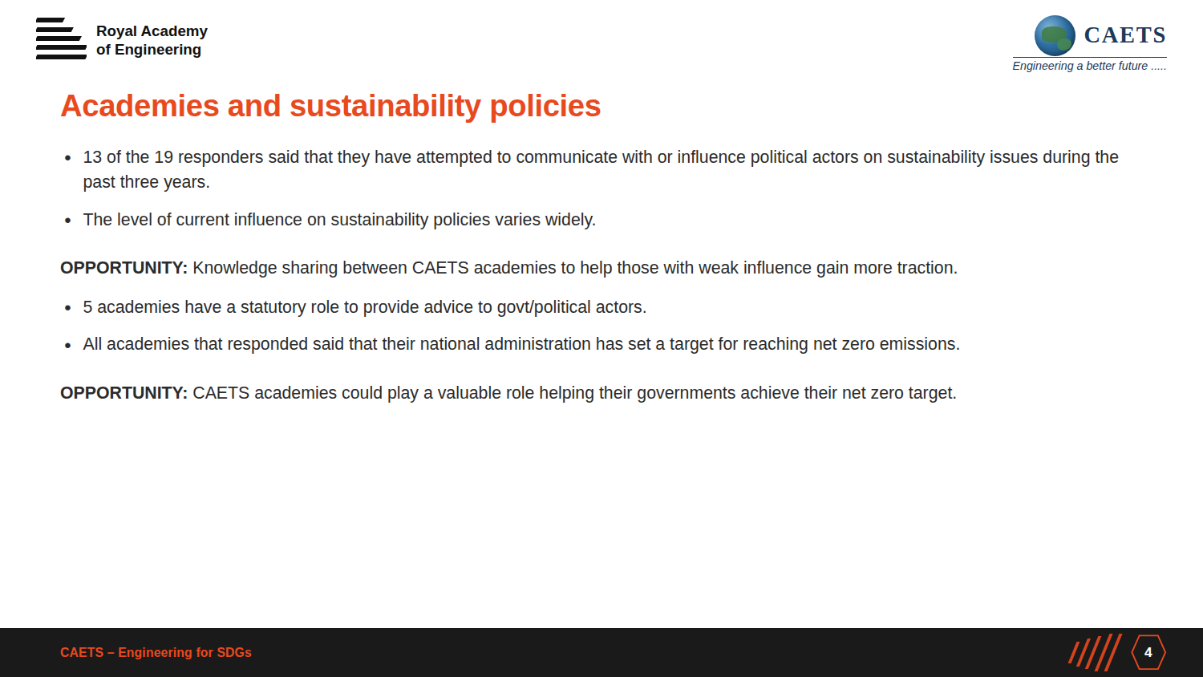Royal Academy
of Engineering
CAETS
Engineering a better future .....
Academies and sustainability policies
13 of the 19 responders said that they have attempted to communicate with or influence political actors on sustainability issues during the past three years.
The level of current influence on sustainability policies varies widely.
OPPORTUNITY: Knowledge sharing between CAETS academies to help those with weak influence gain more traction.
5 academies have a statutory role to provide advice to govt/political actors.
All academies that responded said that their national administration has set a target for reaching net zero emissions.
OPPORTUNITY: CAETS academies could play a valuable role helping their governments achieve their net zero target.
CAETS – Engineering for SDGs
4